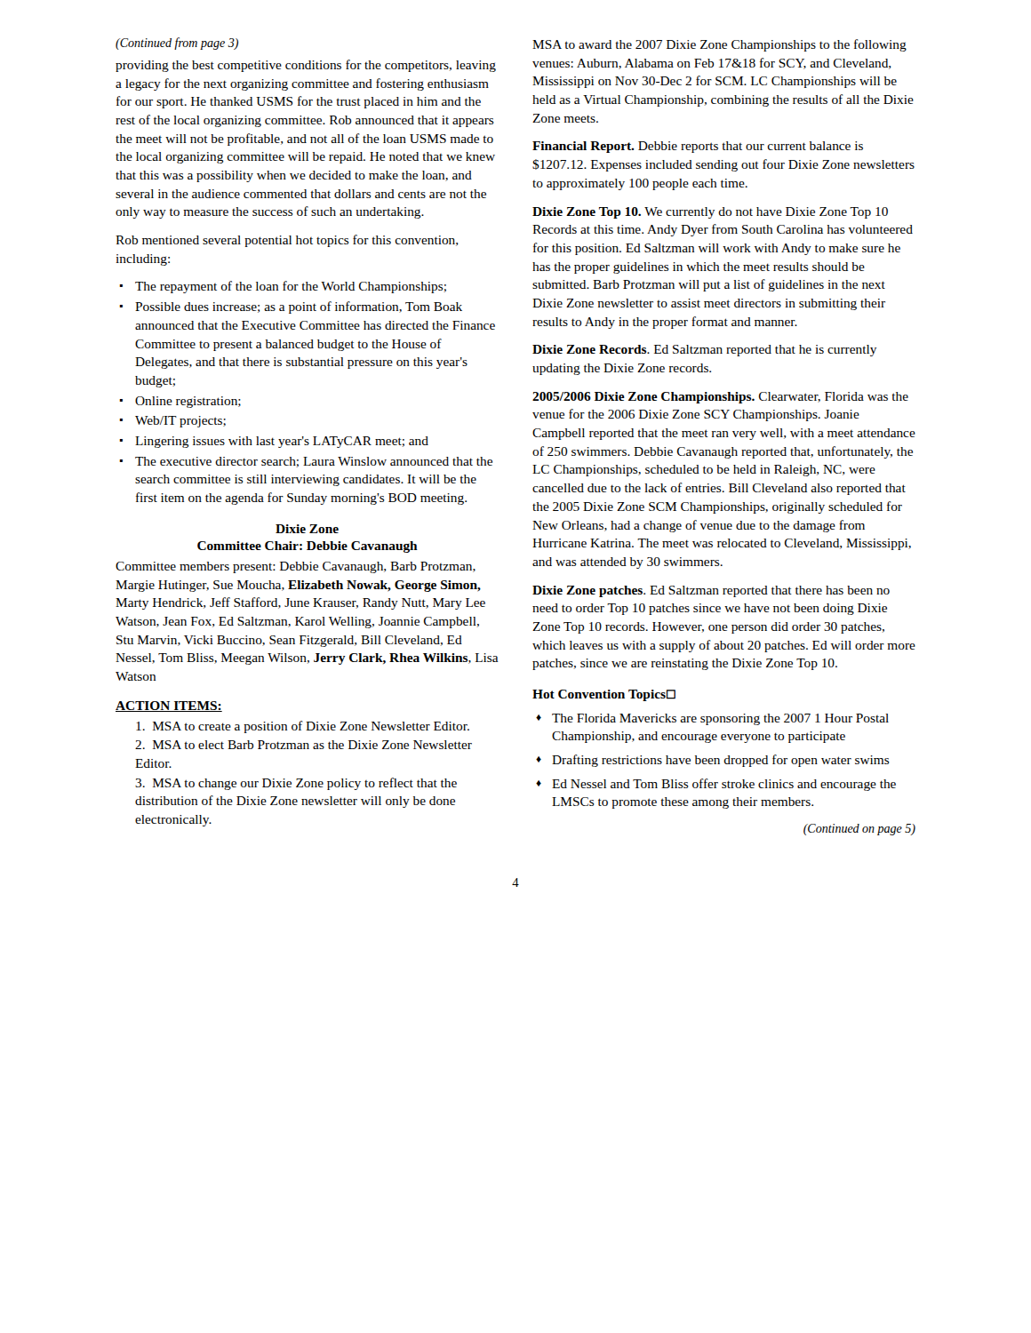(Continued from page 3)
providing the best competitive conditions for the competitors, leaving a legacy for the next organizing committee and fostering enthusiasm for our sport. He thanked USMS for the trust placed in him and the rest of the local organizing committee. Rob announced that it appears the meet will not be profitable, and not all of the loan USMS made to the local organizing committee will be repaid. He noted that we knew that this was a possibility when we decided to make the loan, and several in the audience commented that dollars and cents are not the only way to measure the success of such an undertaking.
Rob mentioned several potential hot topics for this convention, including:
The repayment of the loan for the World Championships;
Possible dues increase; as a point of information, Tom Boak announced that the Executive Committee has directed the Finance Committee to present a balanced budget to the House of Delegates, and that there is substantial pressure on this year's budget;
Online registration;
Web/IT projects;
Lingering issues with last year's LATyCAR meet; and
The executive director search; Laura Winslow announced that the search committee is still interviewing candidates. It will be the first item on the agenda for Sunday morning's BOD meeting.
Dixie Zone Committee Chair: Debbie Cavanaugh
Committee members present: Debbie Cavanaugh, Barb Protzman, Margie Hutinger, Sue Moucha, Elizabeth Nowak, George Simon, Marty Hendrick, Jeff Stafford, June Krauser, Randy Nutt, Mary Lee Watson, Jean Fox, Ed Saltzman, Karol Welling, Joannie Campbell, Stu Marvin, Vicki Buccino, Sean Fitzgerald, Bill Cleveland, Ed Nessel, Tom Bliss, Meegan Wilson, Jerry Clark, Rhea Wilkins, Lisa Watson
ACTION ITEMS:
1. MSA to create a position of Dixie Zone Newsletter Editor.
2. MSA to elect Barb Protzman as the Dixie Zone Newsletter Editor.
3. MSA to change our Dixie Zone policy to reflect that the distribution of the Dixie Zone newsletter will only be done electronically.
MSA to award the 2007 Dixie Zone Championships to the following venues: Auburn, Alabama on Feb 17&18 for SCY, and Cleveland, Mississippi on Nov 30-Dec 2 for SCM. LC Championships will be held as a Virtual Championship, combining the results of all the Dixie Zone meets.
Financial Report. Debbie reports that our current balance is $1207.12. Expenses included sending out four Dixie Zone newsletters to approximately 100 people each time.
Dixie Zone Top 10. We currently do not have Dixie Zone Top 10 Records at this time. Andy Dyer from South Carolina has volunteered for this position. Ed Saltzman will work with Andy to make sure he has the proper guidelines in which the meet results should be submitted. Barb Protzman will put a list of guidelines in the next Dixie Zone newsletter to assist meet directors in submitting their results to Andy in the proper format and manner.
Dixie Zone Records. Ed Saltzman reported that he is currently updating the Dixie Zone records.
2005/2006 Dixie Zone Championships. Clearwater, Florida was the venue for the 2006 Dixie Zone SCY Championships. Joanie Campbell reported that the meet ran very well, with a meet attendance of 250 swimmers. Debbie Cavanaugh reported that, unfortunately, the LC Championships, scheduled to be held in Raleigh, NC, were cancelled due to the lack of entries. Bill Cleveland also reported that the 2005 Dixie Zone SCM Championships, originally scheduled for New Orleans, had a change of venue due to the damage from Hurricane Katrina. The meet was relocated to Cleveland, Mississippi, and was attended by 30 swimmers.
Dixie Zone patches. Ed Saltzman reported that there has been no need to order Top 10 patches since we have not been doing Dixie Zone Top 10 records. However, one person did order 30 patches, which leaves us with a supply of about 20 patches. Ed will order more patches, since we are reinstating the Dixie Zone Top 10.
Hot Convention Topics☐
The Florida Mavericks are sponsoring the 2007 1 Hour Postal Championship, and encourage everyone to participate
Drafting restrictions have been dropped for open water swims
Ed Nessel and Tom Bliss offer stroke clinics and encourage the LMSCs to promote these among their members.
(Continued on page 5)
4